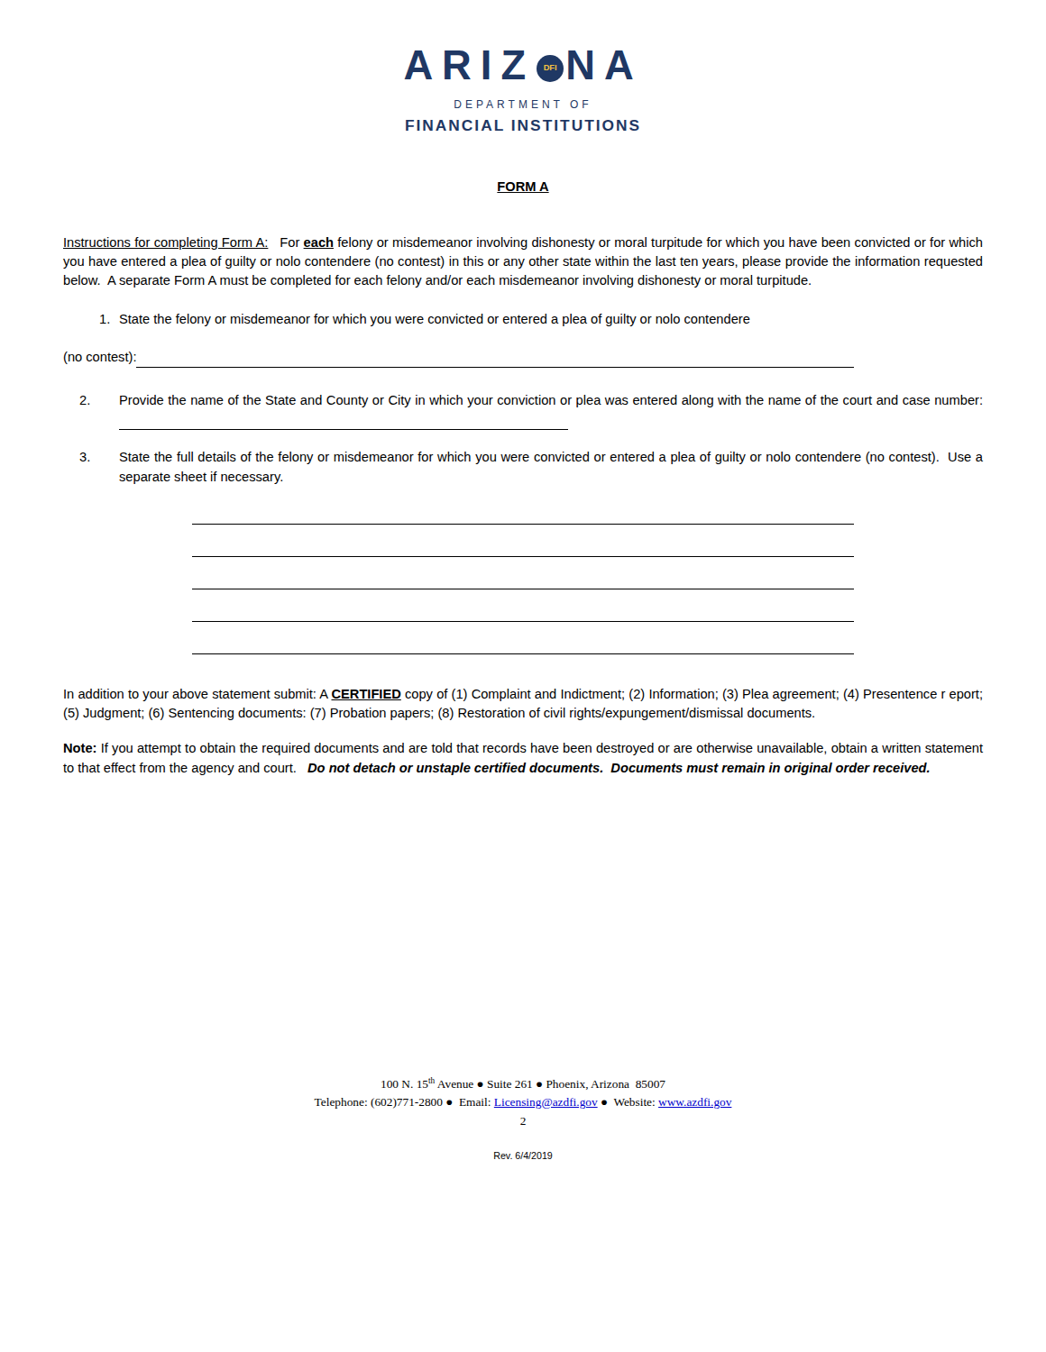ARIZ NA
DEPARTMENT OF
FINANCIAL INSTITUTIONS
FORM A
Instructions for completing Form A: For each felony or misdemeanor involving dishonesty or moral turpitude for which you have been convicted or for which you have entered a plea of guilty or nolo contendere (no contest) in this or any other state within the last ten years, please provide the information requested below. A separate Form A must be completed for each felony and/or each misdemeanor involving dishonesty or moral turpitude.
1. State the felony or misdemeanor for which you were convicted or entered a plea of guilty or nolo contendere
(no contest):
2. Provide the name of the State and County or City in which your conviction or plea was entered along with the name of the court and case number:
3. State the full details of the felony or misdemeanor for which you were convicted or entered a plea of guilty or nolo contendere (no contest). Use a separate sheet if necessary.
In addition to your above statement submit: A CERTIFIED copy of (1) Complaint and Indictment; (2) Information; (3) Plea agreement; (4) Presentence r eport; (5) Judgment; (6) Sentencing documents: (7) Probation papers; (8) Restoration of civil rights/expungement/dismissal documents.
Note: If you attempt to obtain the required documents and are told that records have been destroyed or are otherwise unavailable, obtain a written statement to that effect from the agency and court. Do not detach or unstaple certified documents. Documents must remain in original order received.
100 N. 15th Avenue ● Suite 261 ● Phoenix, Arizona 85007
Telephone: (602)771-2800 ● Email: Licensing@azdfi.gov ● Website: www.azdfi.gov
2
Rev. 6/4/2019